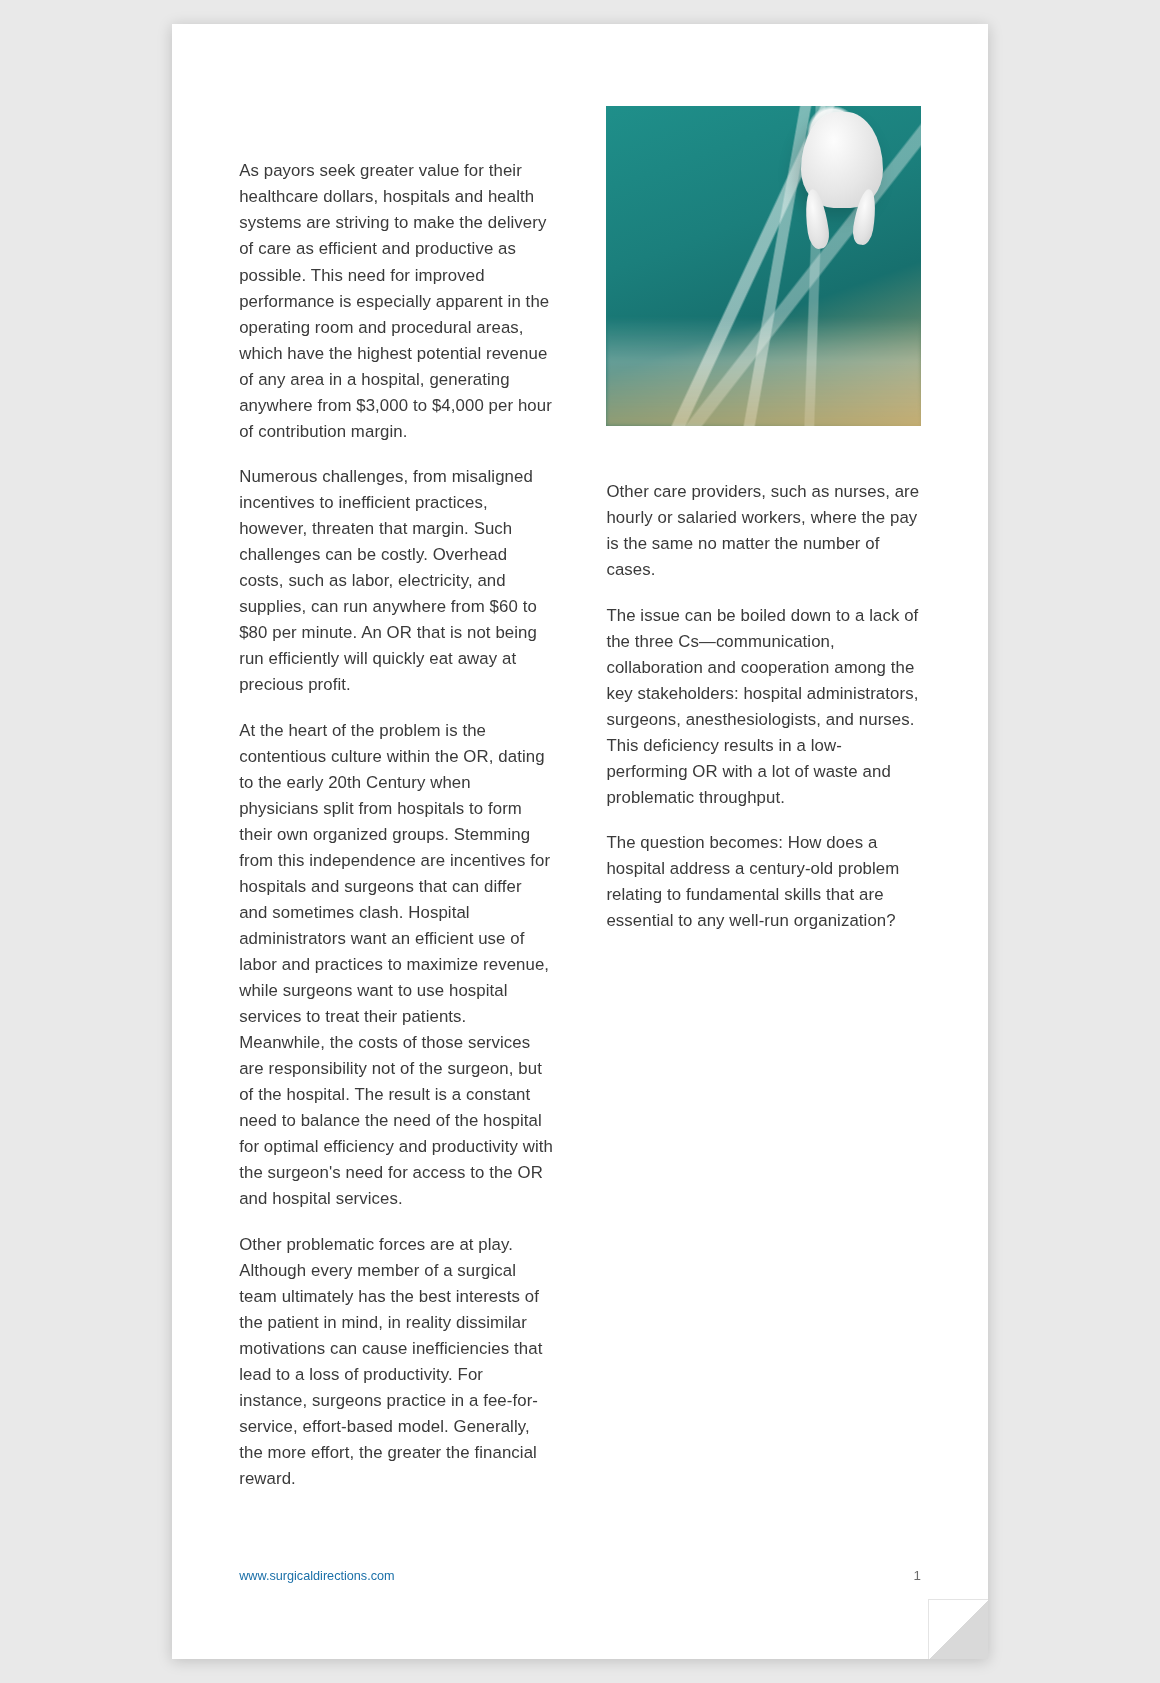As payors seek greater value for their healthcare dollars, hospitals and health systems are striving to make the delivery of care as efficient and productive as possible. This need for improved performance is especially apparent in the operating room and procedural areas, which have the highest potential revenue of any area in a hospital, generating anywhere from $3,000 to $4,000 per hour of contribution margin.
Numerous challenges, from misaligned incentives to inefficient practices, however, threaten that margin. Such challenges can be costly. Overhead costs, such as labor, electricity, and supplies, can run anywhere from $60 to $80 per minute. An OR that is not being run efficiently will quickly eat away at precious profit.
At the heart of the problem is the contentious culture within the OR, dating to the early 20th Century when physicians split from hospitals to form their own organized groups. Stemming from this independence are incentives for hospitals and surgeons that can differ and sometimes clash. Hospital administrators want an efficient use of labor and practices to maximize revenue, while surgeons want to use hospital services to treat their patients. Meanwhile, the costs of those services are responsibility not of the surgeon, but of the hospital. The result is a constant need to balance the need of the hospital for optimal efficiency and productivity with the surgeon's need for access to the OR and hospital services.
Other problematic forces are at play. Although every member of a surgical team ultimately has the best interests of the patient in mind, in reality dissimilar motivations can cause inefficiencies that lead to a loss of productivity. For instance, surgeons practice in a fee-for-service, effort-based model. Generally, the more effort, the greater the financial reward.
Other care providers, such as nurses, are hourly or salaried workers, where the pay is the same no matter the number of cases.
The issue can be boiled down to a lack of the three Cs—communication, collaboration and cooperation among the key stakeholders: hospital administrators, surgeons, anesthesiologists, and nurses. This deficiency results in a low-performing OR with a lot of waste and problematic throughput.
The question becomes: How does a hospital address a century-old problem relating to fundamental skills that are essential to any well-run organization?
www.surgicaldirections.com 1